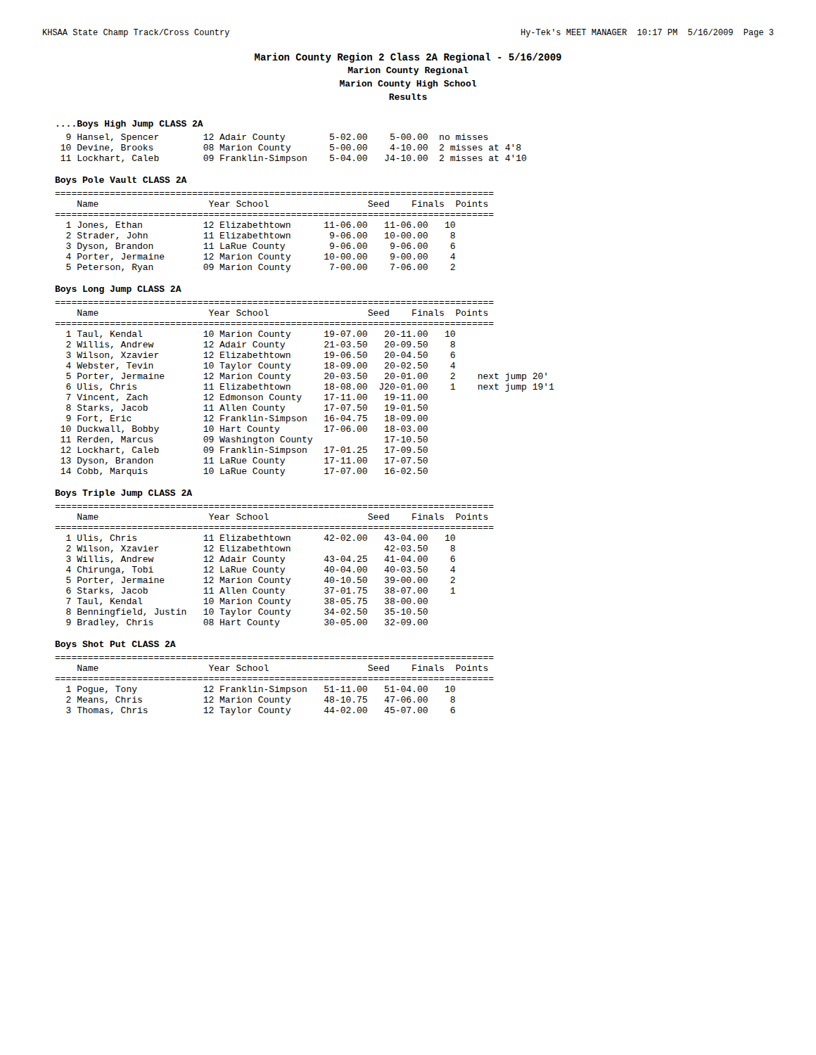KHSAA State Champ Track/Cross Country Hy-Tek's MEET MANAGER 10:17 PM 5/16/2009 Page 3
Marion County Region 2 Class 2A Regional - 5/16/2009
Marion County Regional
Marion County High School
Results
....Boys High Jump CLASS 2A
  9 Hansel, Spencer        12 Adair County        5-02.00    5-00.00  no misses
 10 Devine, Brooks         08 Marion County       5-00.00    4-10.00  2 misses at 4'8
 11 Lockhart, Caleb        09 Franklin-Simpson    5-04.00   J4-10.00  2 misses at 4'10
Boys Pole Vault CLASS 2A
================================================================================
    Name                    Year School                  Seed    Finals  Points
================================================================================
  1 Jones, Ethan           12 Elizabethtown      11-06.00   11-06.00   10
  2 Strader, John          11 Elizabethtown       9-06.00   10-00.00    8
  3 Dyson, Brandon         11 LaRue County        9-06.00    9-06.00    6
  4 Porter, Jermaine       12 Marion County      10-00.00    9-00.00    4
  5 Peterson, Ryan         09 Marion County       7-00.00    7-06.00    2
Boys Long Jump CLASS 2A
================================================================================
    Name                    Year School                  Seed    Finals  Points
================================================================================
  1 Taul, Kendal           10 Marion County      19-07.00   20-11.00   10
  2 Willis, Andrew         12 Adair County       21-03.50   20-09.50    8
  3 Wilson, Xzavier        12 Elizabethtown      19-06.50   20-04.50    6
  4 Webster, Tevin         10 Taylor County      18-09.00   20-02.50    4
  5 Porter, Jermaine       12 Marion County      20-03.50   20-01.00    2    next jump 20'
  6 Ulis, Chris            11 Elizabethtown      18-08.00  J20-01.00    1    next jump 19'1
  7 Vincent, Zach          12 Edmonson County    17-11.00   19-11.00
  8 Starks, Jacob          11 Allen County       17-07.50   19-01.50
  9 Fort, Eric             12 Franklin-Simpson   16-04.75   18-09.00
 10 Duckwall, Bobby        10 Hart County        17-06.00   18-03.00
 11 Rerden, Marcus         09 Washington County             17-10.50
 12 Lockhart, Caleb        09 Franklin-Simpson   17-01.25   17-09.50
 13 Dyson, Brandon         11 LaRue County       17-11.00   17-07.50
 14 Cobb, Marquis          10 LaRue County       17-07.00   16-02.50
Boys Triple Jump CLASS 2A
================================================================================
    Name                    Year School                  Seed    Finals  Points
================================================================================
  1 Ulis, Chris            11 Elizabethtown      42-02.00   43-04.00   10
  2 Wilson, Xzavier        12 Elizabethtown                 42-03.50    8
  3 Willis, Andrew         12 Adair County       43-04.25   41-04.00    6
  4 Chirunga, Tobi         12 LaRue County       40-04.00   40-03.50    4
  5 Porter, Jermaine       12 Marion County      40-10.50   39-00.00    2
  6 Starks, Jacob          11 Allen County       37-01.75   38-07.00    1
  7 Taul, Kendal           10 Marion County      38-05.75   38-00.00
  8 Benningfield, Justin   10 Taylor County      34-02.50   35-10.50
  9 Bradley, Chris         08 Hart County        30-05.00   32-09.00
Boys Shot Put CLASS 2A
================================================================================
    Name                    Year School                  Seed    Finals  Points
================================================================================
  1 Pogue, Tony            12 Franklin-Simpson   51-11.00   51-04.00   10
  2 Means, Chris           12 Marion County      48-10.75   47-06.00    8
  3 Thomas, Chris          12 Taylor County      44-02.00   45-07.00    6